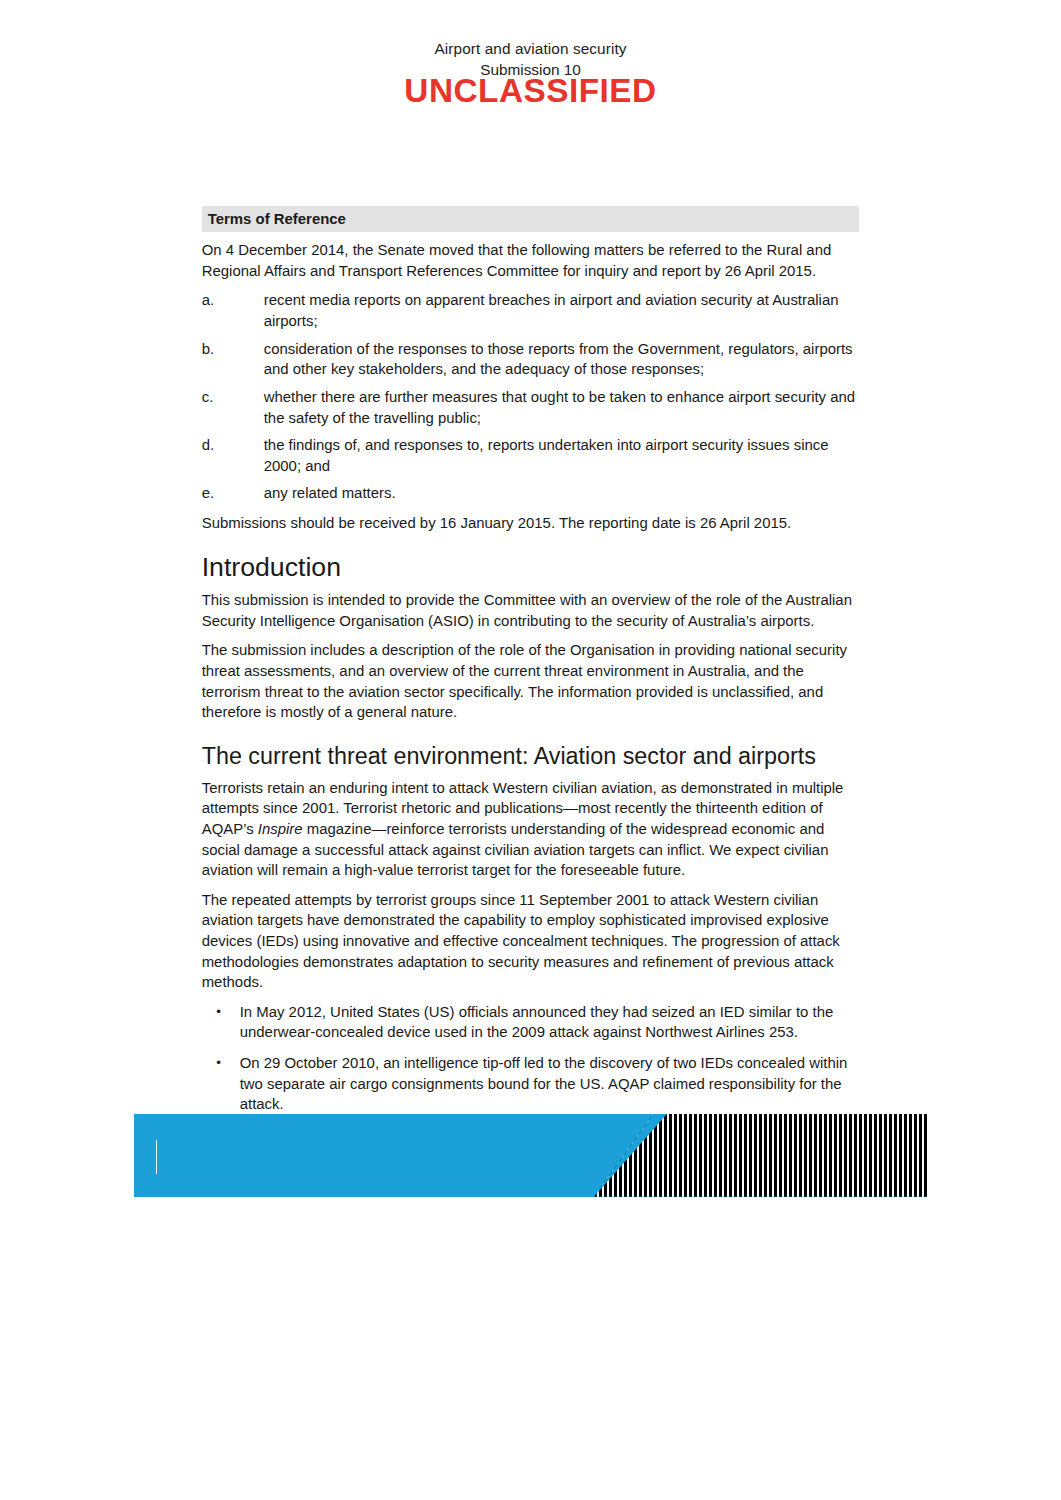Airport and aviation security
Submission 10
UNCLASSIFIED
Terms of Reference
On 4 December 2014, the Senate moved that the following matters be referred to the Rural and Regional Affairs and Transport References Committee for inquiry and report by 26 April 2015.
a. recent media reports on apparent breaches in airport and aviation security at Australian airports;
b. consideration of the responses to those reports from the Government, regulators, airports and other key stakeholders, and the adequacy of those responses;
c. whether there are further measures that ought to be taken to enhance airport security and the safety of the travelling public;
d. the findings of, and responses to, reports undertaken into airport security issues since 2000; and
e. any related matters.
Submissions should be received by 16 January 2015. The reporting date is 26 April 2015.
Introduction
This submission is intended to provide the Committee with an overview of the role of the Australian Security Intelligence Organisation (ASIO) in contributing to the security of Australia’s airports.
The submission includes a description of the role of the Organisation in providing national security threat assessments, and an overview of the current threat environment in Australia, and the terrorism threat to the aviation sector specifically. The information provided is unclassified, and therefore is mostly of a general nature.
The current threat environment: Aviation sector and airports
Terrorists retain an enduring intent to attack Western civilian aviation, as demonstrated in multiple attempts since 2001. Terrorist rhetoric and publications—most recently the thirteenth edition of AQAP’s Inspire magazine—reinforce terrorists understanding of the widespread economic and social damage a successful attack against civilian aviation targets can inflict. We expect civilian aviation will remain a high-value terrorist target for the foreseeable future.
The repeated attempts by terrorist groups since 11 September 2001 to attack Western civilian aviation targets have demonstrated the capability to employ sophisticated improvised explosive devices (IEDs) using innovative and effective concealment techniques. The progression of attack methodologies demonstrates adaptation to security measures and refinement of previous attack methods.
•In May 2012, United States (US) officials announced they had seized an IED similar to the underwear-concealed device used in the 2009 attack against Northwest Airlines 253.
•On 29 October 2010, an intelligence tip-off led to the discovery of two IEDs concealed within two separate air cargo consignments bound for the US. AQAP claimed responsibility for the attack.
•On 25 December 2009, AQAP operative Umar Farouk Abdulmutallab attempted to detonate an IED concealed in his underwear aboard a Northwest Airlines flight from Amsterdam to Detroit. The